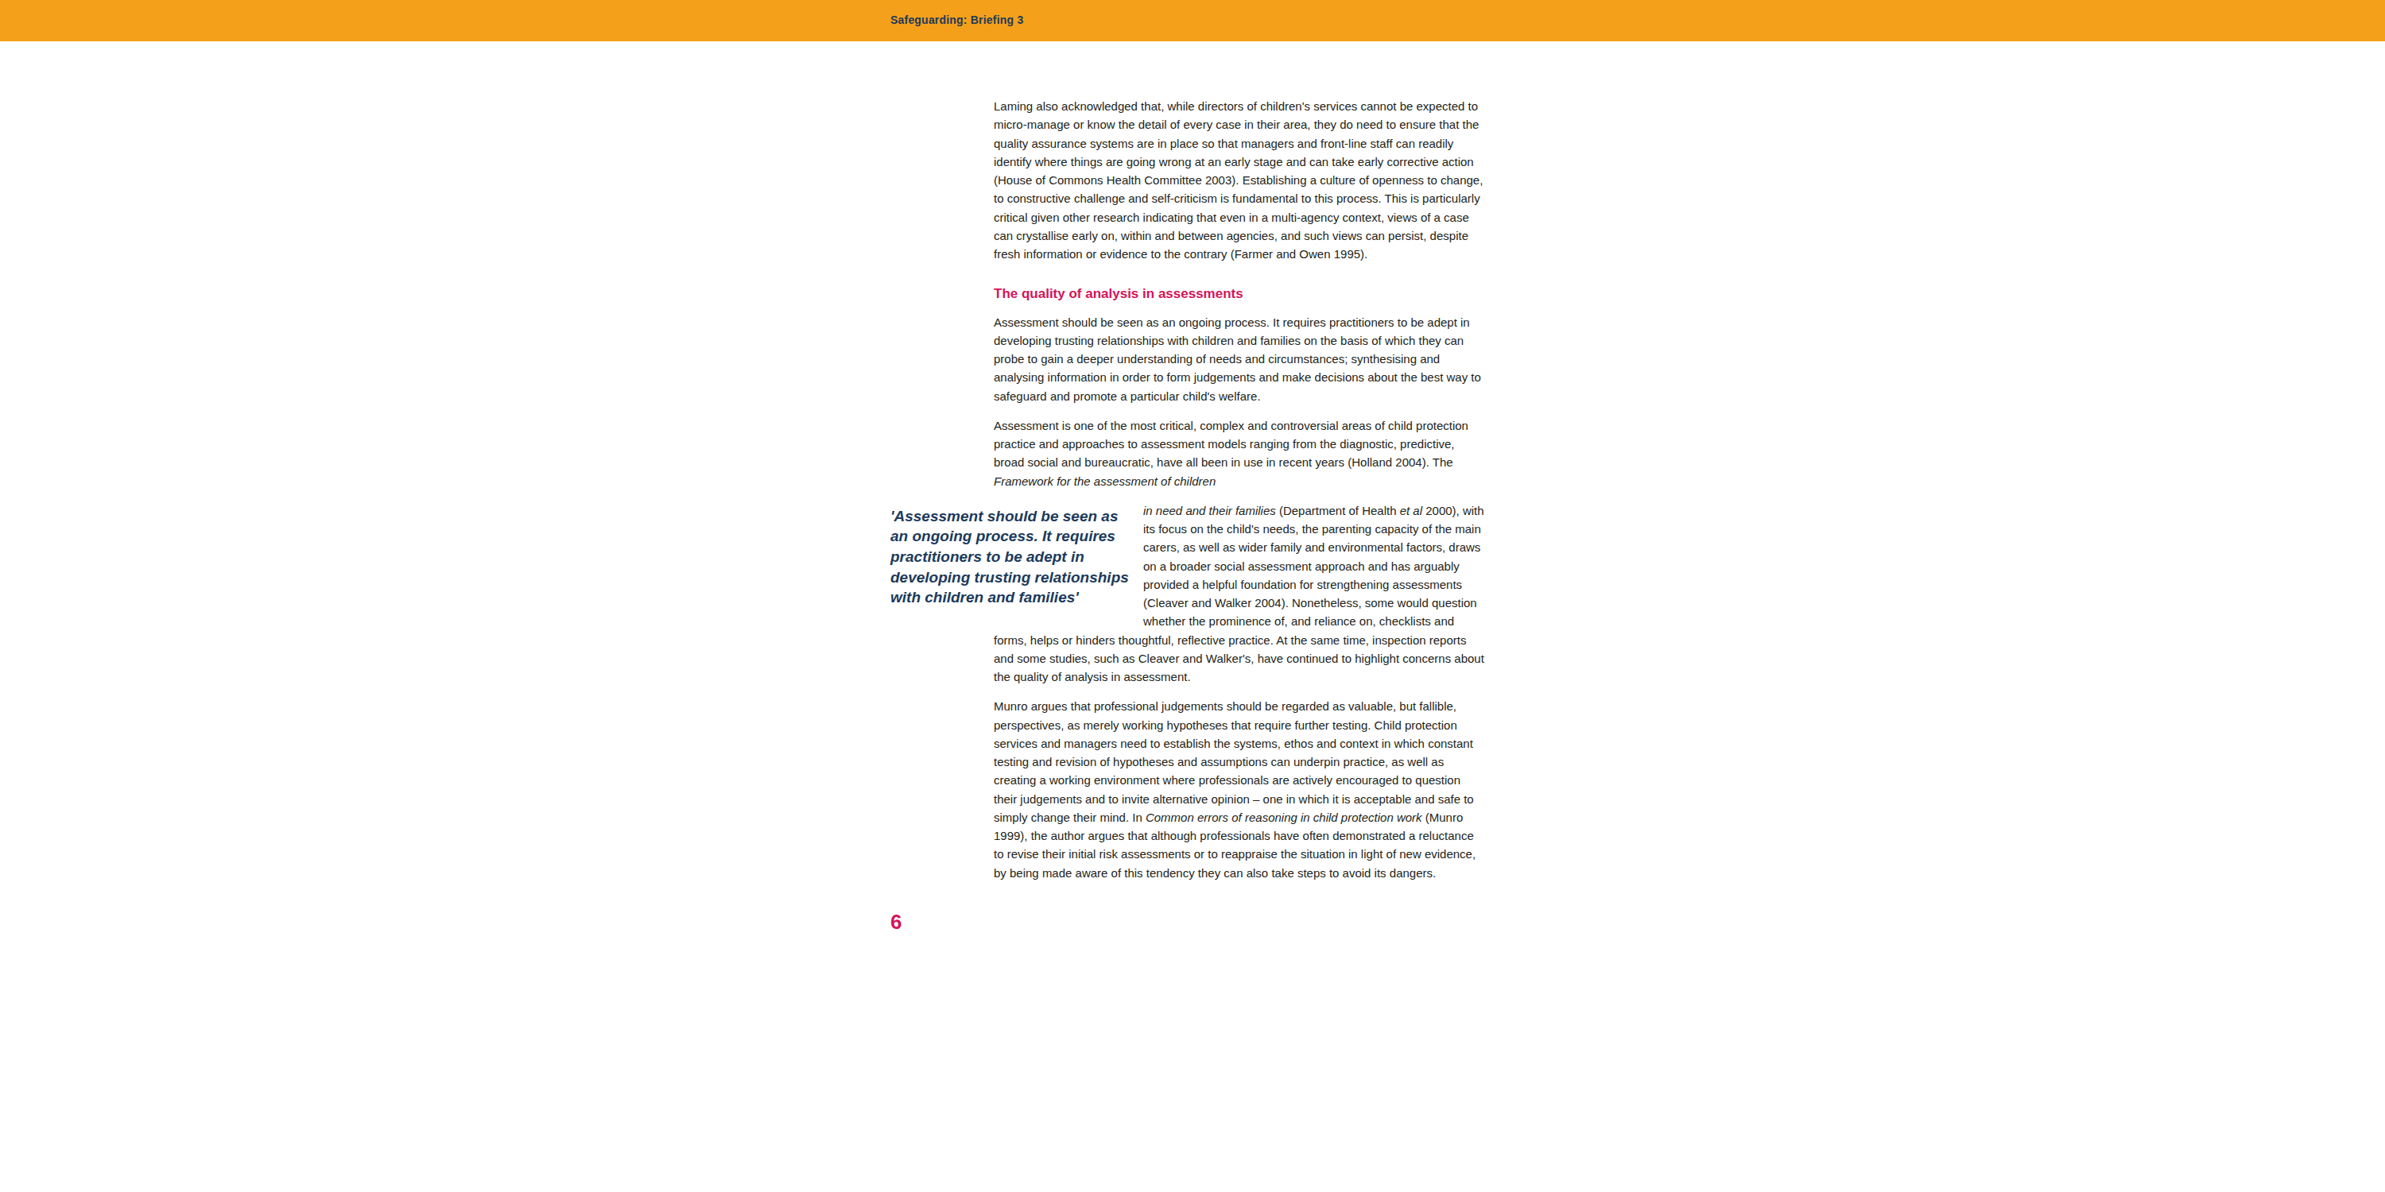Safeguarding: Briefing 3
Laming also acknowledged that, while directors of children's services cannot be expected to micro-manage or know the detail of every case in their area, they do need to ensure that the quality assurance systems are in place so that managers and front-line staff can readily identify where things are going wrong at an early stage and can take early corrective action (House of Commons Health Committee 2003). Establishing a culture of openness to change, to constructive challenge and self-criticism is fundamental to this process. This is particularly critical given other research indicating that even in a multi-agency context, views of a case can crystallise early on, within and between agencies, and such views can persist, despite fresh information or evidence to the contrary (Farmer and Owen 1995).
The quality of analysis in assessments
Assessment should be seen as an ongoing process. It requires practitioners to be adept in developing trusting relationships with children and families on the basis of which they can probe to gain a deeper understanding of needs and circumstances; synthesising and analysing information in order to form judgements and make decisions about the best way to safeguard and promote a particular child's welfare.
Assessment is one of the most critical, complex and controversial areas of child protection practice and approaches to assessment models ranging from the diagnostic, predictive, broad social and bureaucratic, have all been in use in recent years (Holland 2004). The Framework for the assessment of children
'Assessment should be seen as an ongoing process. It requires practitioners to be adept in developing trusting relationships with children and families'
in need and their families (Department of Health et al 2000), with its focus on the child's needs, the parenting capacity of the main carers, as well as wider family and environmental factors, draws on a broader social assessment approach and has arguably provided a helpful foundation for strengthening assessments (Cleaver and Walker 2004). Nonetheless, some would question whether the prominence of, and reliance on, checklists and forms, helps or hinders thoughtful, reflective practice. At the same time, inspection reports and some studies, such as Cleaver and Walker's, have continued to highlight concerns about the quality of analysis in assessment.
Munro argues that professional judgements should be regarded as valuable, but fallible, perspectives, as merely working hypotheses that require further testing. Child protection services and managers need to establish the systems, ethos and context in which constant testing and revision of hypotheses and assumptions can underpin practice, as well as creating a working environment where professionals are actively encouraged to question their judgements and to invite alternative opinion – one in which it is acceptable and safe to simply change their mind. In Common errors of reasoning in child protection work (Munro 1999), the author argues that although professionals have often demonstrated a reluctance to revise their initial risk assessments or to reappraise the situation in light of new evidence, by being made aware of this tendency they can also take steps to avoid its dangers.
6